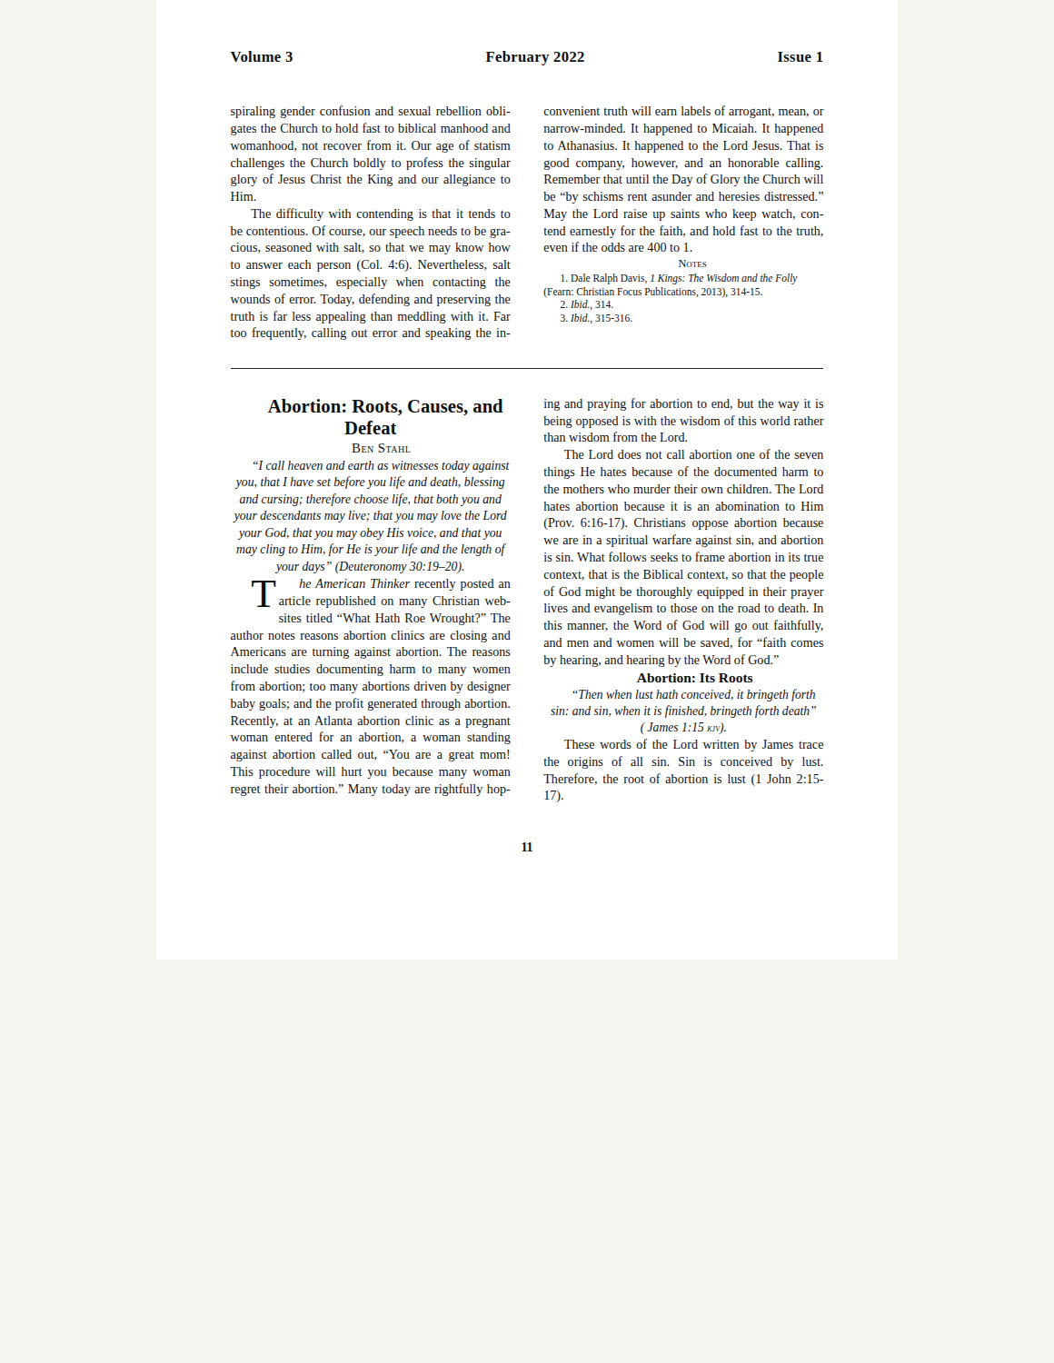Volume 3 February 2022 Issue 1
spiraling gender confusion and sexual rebellion obligates the Church to hold fast to biblical manhood and womanhood, not recover from it. Our age of statism challenges the Church boldly to profess the singular glory of Jesus Christ the King and our allegiance to Him.
The difficulty with contending is that it tends to be contentious. Of course, our speech needs to be gracious, seasoned with salt, so that we may know how to answer each person (Col. 4:6). Nevertheless, salt stings sometimes, especially when contacting the wounds of error. Today, defending and preserving the truth is far less appealing than meddling with it. Far too frequently, calling out error and speaking the inconvenient truth will earn labels of arrogant, mean, or narrow-minded. It happened to Micaiah. It happened to Athanasius. It happened to the Lord Jesus. That is good company, however, and an honorable calling. Remember that until the Day of Glory the Church will be “by schisms rent asunder and heresies distressed.” May the Lord raise up saints who keep watch, contend earnestly for the faith, and hold fast to the truth, even if the odds are 400 to 1.
Notes
1. Dale Ralph Davis, 1 Kings: The Wisdom and the Folly (Fearn: Christian Focus Publications, 2013), 314-15.
2. Ibid., 314.
3. Ibid., 315-316.
Abortion: Roots, Causes, and Defeat
Ben Stahl
“I call heaven and earth as witnesses today against you, that I have set before you life and death, blessing and cursing; therefore choose life, that both you and your descendants may live; that you may love the Lord your God, that you may obey His voice, and that you may cling to Him, for He is your life and the length of your days” (Deuteronomy 30:19–20).
The American Thinker recently posted an article republished on many Christian websites titled “What Hath Roe Wrought?” The author notes reasons abortion clinics are closing and Americans are turning against abortion. The reasons include studies documenting harm to many women from abortion; too many abortions driven by designer baby goals; and the profit generated through abortion. Recently, at an Atlanta abortion clinic as a pregnant woman entered for an abortion, a woman standing against abortion called out, “You are a great mom! This procedure will hurt you because many woman regret their abortion.” Many today are rightfully hoping and praying for abortion to end, but the way it is being opposed is with the wisdom of this world rather than wisdom from the Lord.
The Lord does not call abortion one of the seven things He hates because of the documented harm to the mothers who murder their own children. The Lord hates abortion because it is an abomination to Him (Prov. 6:16-17). Christians oppose abortion because we are in a spiritual warfare against sin, and abortion is sin. What follows seeks to frame abortion in its true context, that is the Biblical context, so that the people of God might be thoroughly equipped in their prayer lives and evangelism to those on the road to death. In this manner, the Word of God will go out faithfully, and men and women will be saved, for “faith comes by hearing, and hearing by the Word of God.”
Abortion: Its Roots
“Then when lust hath conceived, it bringeth forth sin: and sin, when it is finished, bringeth forth death”
( James 1:15 kjv).
These words of the Lord written by James trace the origins of all sin. Sin is conceived by lust. Therefore, the root of abortion is lust (1 John 2:15-17).
11